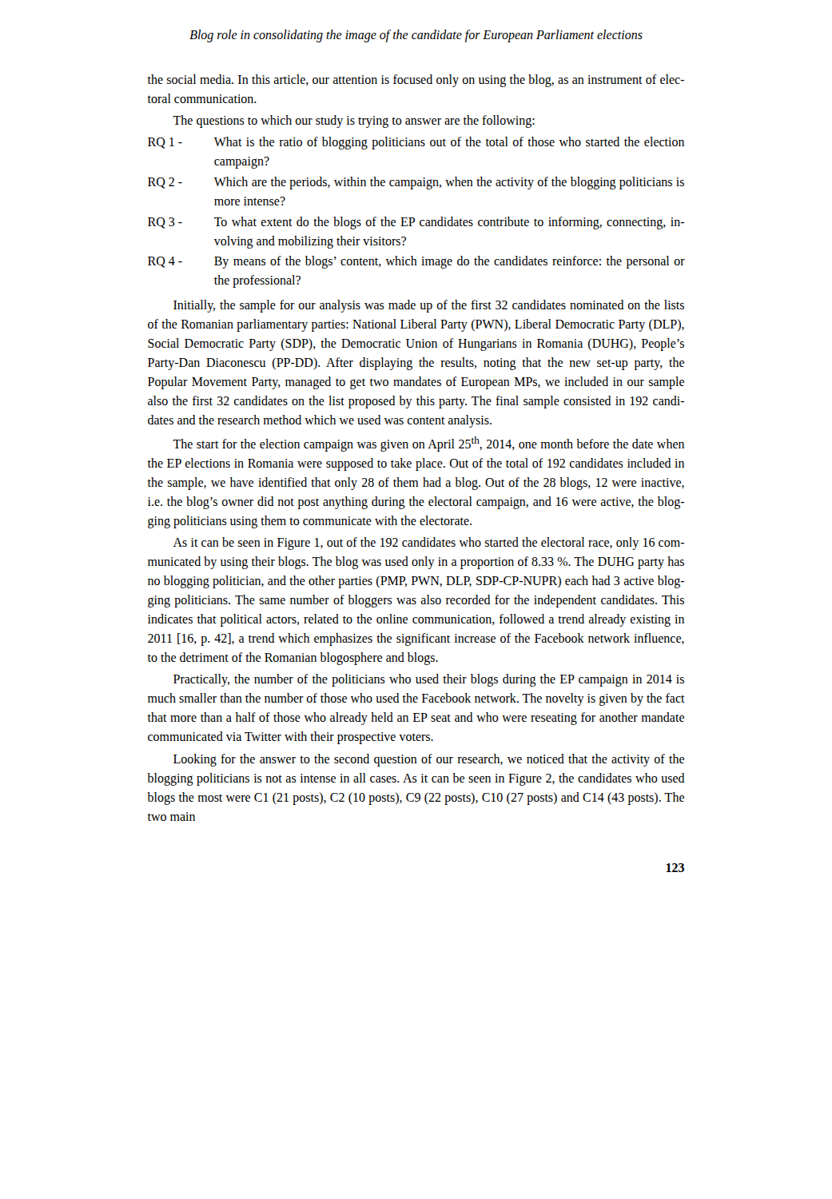Blog role in consolidating the image of the candidate for European Parliament elections
the social media. In this article, our attention is focused only on using the blog, as an instrument of electoral communication.
The questions to which our study is trying to answer are the following:
RQ 1 -What is the ratio of blogging politicians out of the total of those who started the election campaign?
RQ 2 -Which are the periods, within the campaign, when the activity of the blogging politicians is more intense?
RQ 3 -To what extent do the blogs of the EP candidates contribute to informing, connecting, involving and mobilizing their visitors?
RQ 4 -By means of the blogs’ content, which image do the candidates reinforce: the personal or the professional?
Initially, the sample for our analysis was made up of the first 32 candidates nominated on the lists of the Romanian parliamentary parties: National Liberal Party (PWN), Liberal Democratic Party (DLP), Social Democratic Party (SDP), the Democratic Union of Hungarians in Romania (DUHG), People’s Party-Dan Diaconescu (PP-DD). After displaying the results, noting that the new set-up party, the Popular Movement Party, managed to get two mandates of European MPs, we included in our sample also the first 32 candidates on the list proposed by this party. The final sample consisted in 192 candidates and the research method which we used was content analysis.
The start for the election campaign was given on April 25th, 2014, one month before the date when the EP elections in Romania were supposed to take place. Out of the total of 192 candidates included in the sample, we have identified that only 28 of them had a blog. Out of the 28 blogs, 12 were inactive, i.e. the blog’s owner did not post anything during the electoral campaign, and 16 were active, the blogging politicians using them to communicate with the electorate.
As it can be seen in Figure 1, out of the 192 candidates who started the electoral race, only 16 communicated by using their blogs. The blog was used only in a proportion of 8.33 %. The DUHG party has no blogging politician, and the other parties (PMP, PWN, DLP, SDP-CP-NUPR) each had 3 active blogging politicians. The same number of bloggers was also recorded for the independent candidates. This indicates that political actors, related to the online communication, followed a trend already existing in 2011 [16, p. 42], a trend which emphasizes the significant increase of the Facebook network influence, to the detriment of the Romanian blogosphere and blogs.
Practically, the number of the politicians who used their blogs during the EP campaign in 2014 is much smaller than the number of those who used the Facebook network. The novelty is given by the fact that more than a half of those who already held an EP seat and who were reseating for another mandate communicated via Twitter with their prospective voters.
Looking for the answer to the second question of our research, we noticed that the activity of the blogging politicians is not as intense in all cases. As it can be seen in Figure 2, the candidates who used blogs the most were C1 (21 posts), C2 (10 posts), C9 (22 posts), C10 (27 posts) and C14 (43 posts). The two main
123